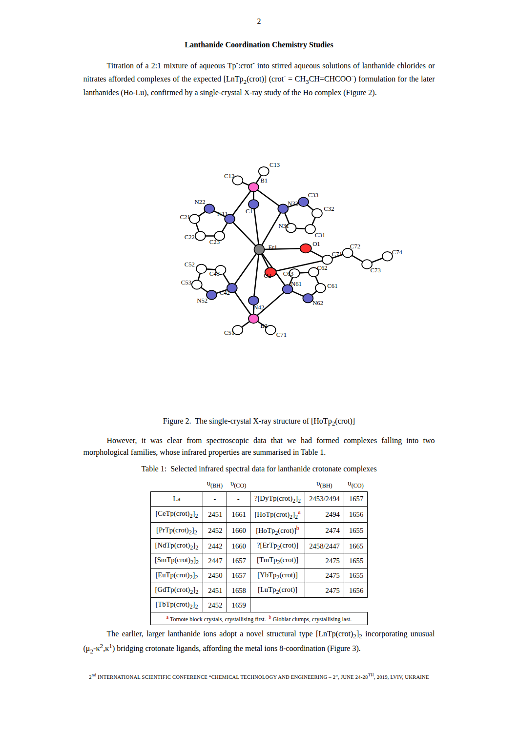2
Lanthanide Coordination Chemistry Studies
Titration of a 2:1 mixture of aqueous Tp-:crot- into stirred aqueous solutions of lanthanide chlorides or nitrates afforded complexes of the expected [LnTp2(crot)] (crot- = CH3CH=CHCOO-) formulation for the later lanthanides (Ho-Lu), confirmed by a single-crystal X-ray study of the Ho complex (Figure 2).
Er1 O1 O2 B1 B2 N11 C11 N32 N22 C33 C42 N42 N61 N52 N62 C21 C22 C23 C32 C31 N31 C53 C52 C43 C61 C62 C63 C13 C12 C51 C71 C71 C72 C73 C74
Figure 2. The single-crystal X-ray structure of [HoTp2(crot)]
However, it was clear from spectroscopic data that we had formed complexes falling into two morphological families, whose infrared properties are summarised in Table 1.
Table 1: Selected infrared spectral data for lanthanide crotonate complexes
| | υ (BH) | υ (CO) | | υ (BH) | υ (CO) |
| La | - | - | ?[DyTp(crot) 2 ] 2 | 2453/2494 | 1657 |
| [CeTp(crot) 2 ] 2 | 2451 | 1661 | [HoTp(crot) 2 ] 2 a | 2494 | 1656 |
| [PrTp(crot) 2 ] 2 | 2452 | 1660 | [HoTp 2 (crot)] b | 2474 | 1655 |
| [NdTp(crot) 2 ] 2 | 2442 | 1660 | ?[ErTp 2 (crot)] | 2458/2447 | 1665 |
| [SmTp(crot) 2 ] 2 | 2447 | 1657 | [TmTp 2 (crot)] | 2475 | 1655 |
| [EuTp(crot) 2 ] 2 | 2450 | 1657 | [YbTp 2 (crot)] | 2475 | 1655 |
| [GdTp(crot) 2 ] 2 | 2451 | 1658 | [LuTp 2 (crot)] | 2475 | 1656 |
| [TbTp(crot) 2 ] 2 | 2452 | 1659 | | | |
| a Tornote block crystals, crystallising first. b Globlar clumps, crystallising last. |
The earlier, larger lanthanide ions adopt a novel structural type [LnTp(crot)2]2 incorporating unusual (μ2-κ2,κ1) bridging crotonate ligands, affording the metal ions 8-coordination (Figure 3).
2nd INTERNATIONAL SCIENTIFIC CONFERENCE “CHEMICAL TECHNOLOGY AND ENGINEERING – 2”, JUNE 24-28TH, 2019, LVIV, UKRAINE